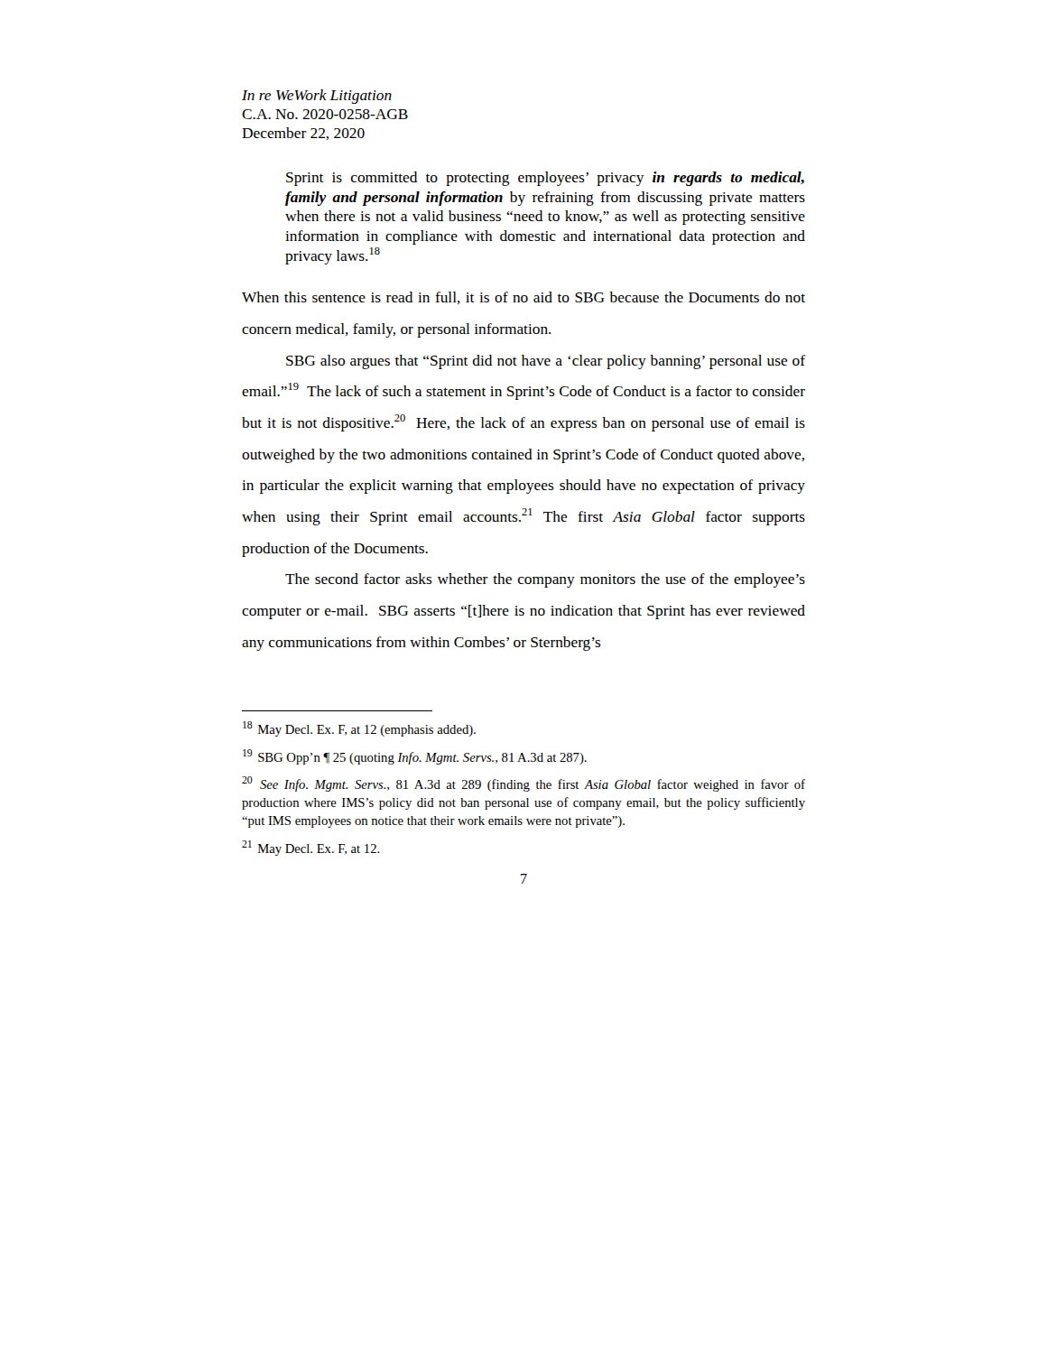In re WeWork Litigation
C.A. No. 2020-0258-AGB
December 22, 2020
Sprint is committed to protecting employees’ privacy in regards to medical, family and personal information by refraining from discussing private matters when there is not a valid business “need to know,” as well as protecting sensitive information in compliance with domestic and international data protection and privacy laws.18
When this sentence is read in full, it is of no aid to SBG because the Documents do not concern medical, family, or personal information.
SBG also argues that “Sprint did not have a ‘clear policy banning’ personal use of email.”19 The lack of such a statement in Sprint’s Code of Conduct is a factor to consider but it is not dispositive.20 Here, the lack of an express ban on personal use of email is outweighed by the two admonitions contained in Sprint’s Code of Conduct quoted above, in particular the explicit warning that employees should have no expectation of privacy when using their Sprint email accounts.21 The first Asia Global factor supports production of the Documents.
The second factor asks whether the company monitors the use of the employee’s computer or e-mail. SBG asserts “[t]here is no indication that Sprint has ever reviewed any communications from within Combes’ or Sternberg’s
18 May Decl. Ex. F, at 12 (emphasis added).
19 SBG Opp’n ¶ 25 (quoting Info. Mgmt. Servs., 81 A.3d at 287).
20 See Info. Mgmt. Servs., 81 A.3d at 289 (finding the first Asia Global factor weighed in favor of production where IMS’s policy did not ban personal use of company email, but the policy sufficiently “put IMS employees on notice that their work emails were not private”).
21 May Decl. Ex. F, at 12.
7